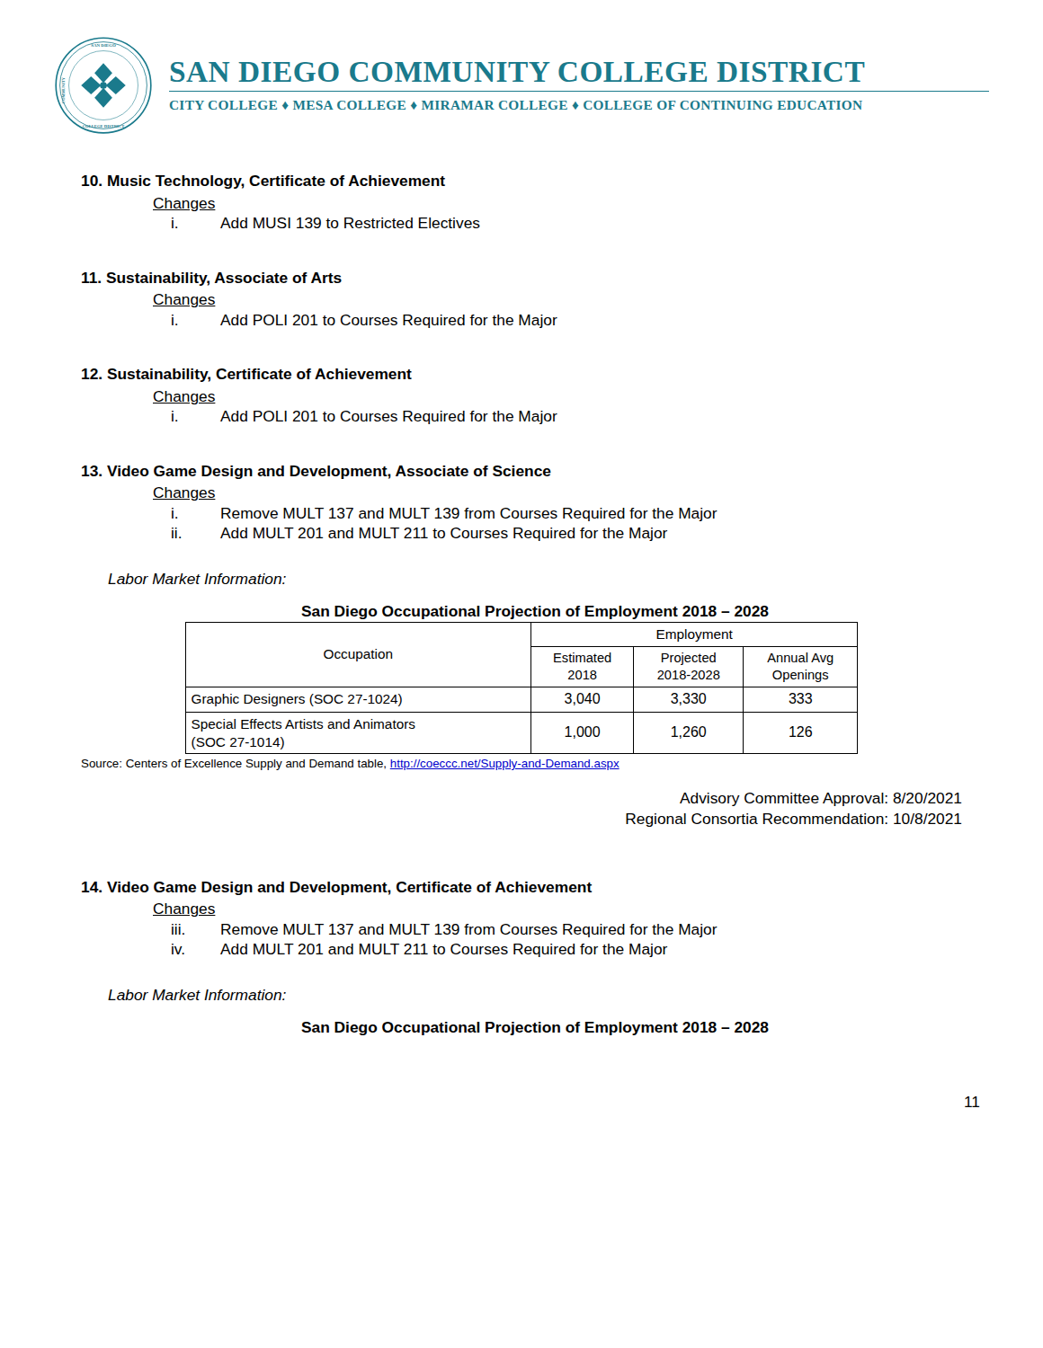SAN DIEGO COLLEGE DISTRICT COMMUNITY
SAN DIEGO COMMUNITY COLLEGE DISTRICT
CITY COLLEGE ♦ MESA COLLEGE ♦ MIRAMAR COLLEGE ♦ COLLEGE OF CONTINUING EDUCATION
10. Music Technology, Certificate of Achievement
Changes
i. Add MUSI 139 to Restricted Electives
11. Sustainability, Associate of Arts
Changes
i. Add POLI 201 to Courses Required for the Major
12. Sustainability, Certificate of Achievement
Changes
i. Add POLI 201 to Courses Required for the Major
13. Video Game Design and Development, Associate of Science
Changes
i. Remove MULT 137 and MULT 139 from Courses Required for the Major
ii. Add MULT 201 and MULT 211 to Courses Required for the Major
Labor Market Information:
San Diego Occupational Projection of Employment 2018 – 2028
| Occupation | Employment |
| --- | --- |
| Estimated 2018 | Projected 2018-2028 | Annual Avg Openings |
| Graphic Designers (SOC 27-1024) | 3,040 | 3,330 | 333 |
| Special Effects Artists and Animators (SOC 27-1014) | 1,000 | 1,260 | 126 |
Source: Centers of Excellence Supply and Demand table, http://coeccc.net/Supply-and-Demand.aspx
Advisory Committee Approval: 8/20/2021
Regional Consortia Recommendation: 10/8/2021
14. Video Game Design and Development, Certificate of Achievement
Changes
iii. Remove MULT 137 and MULT 139 from Courses Required for the Major
iv. Add MULT 201 and MULT 211 to Courses Required for the Major
Labor Market Information:
San Diego Occupational Projection of Employment 2018 – 2028
11